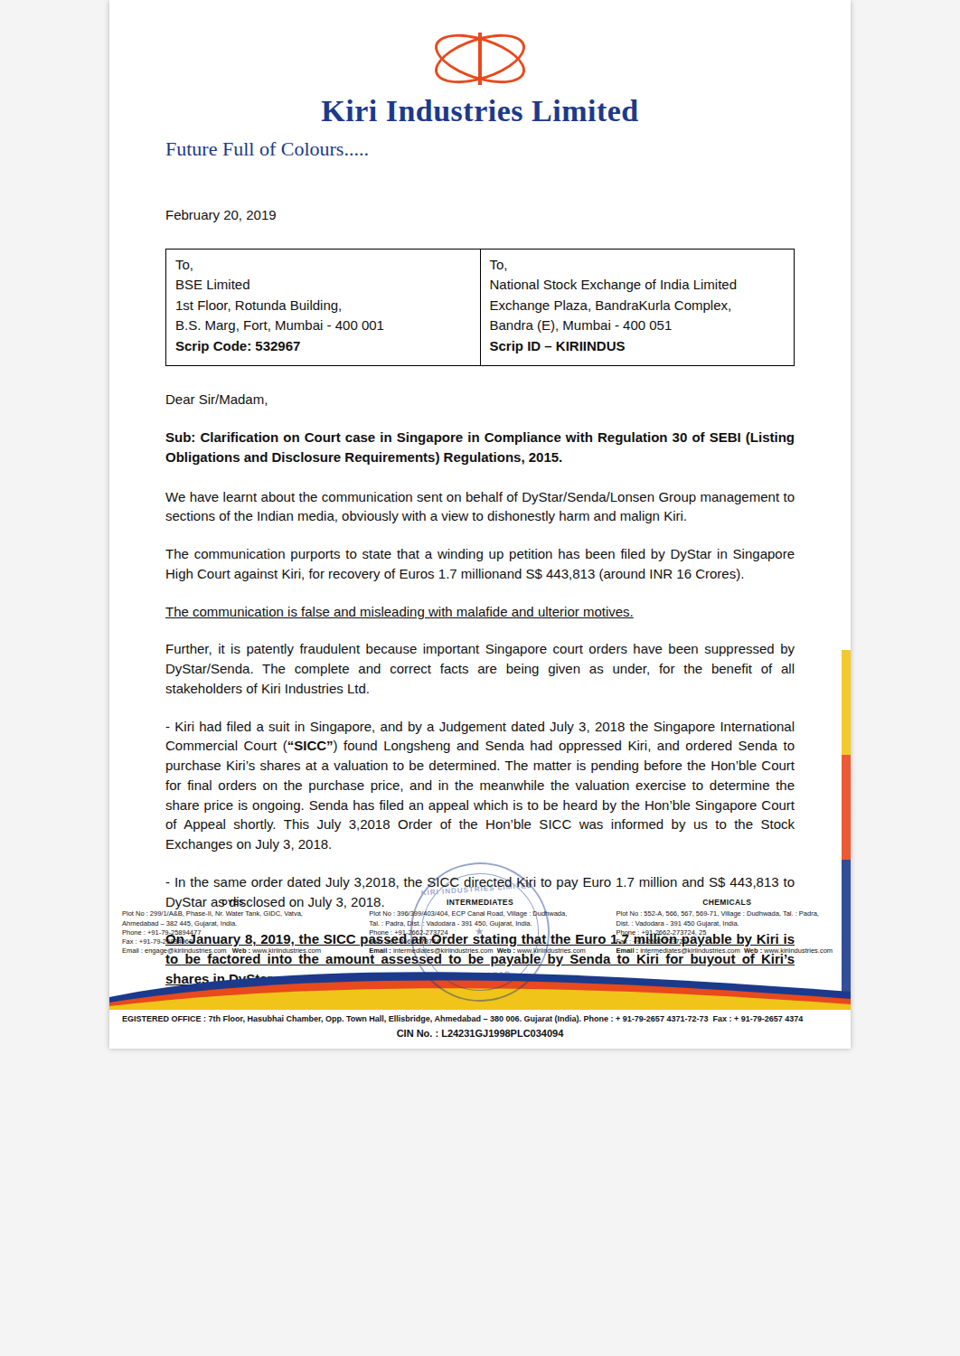Kiri Industries Limited
Future Full of Colours.....
February 20, 2019
| To, BSE Limited 1st Floor, Rotunda Building, B.S. Marg, Fort, Mumbai - 400 001 Scrip Code: 532967 | To, National Stock Exchange of India Limited Exchange Plaza, BandraKurla Complex, Bandra (E), Mumbai - 400 051 Scrip ID – KIRIINDUS |
Dear Sir/Madam,
Sub: Clarification on Court case in Singapore in Compliance with Regulation 30 of SEBI (Listing Obligations and Disclosure Requirements) Regulations, 2015.
We have learnt about the communication sent on behalf of DyStar/Senda/Lonsen Group management to sections of the Indian media, obviously with a view to dishonestly harm and malign Kiri.
The communication purports to state that a winding up petition has been filed by DyStar in Singapore High Court against Kiri, for recovery of Euros 1.7 millionand S$ 443,813 (around INR 16 Crores).
The communication is false and misleading with malafide and ulterior motives.
Further, it is patently fraudulent because important Singapore court orders have been suppressed by DyStar/Senda. The complete and correct facts are being given as under, for the benefit of all stakeholders of Kiri Industries Ltd.
- Kiri had filed a suit in Singapore, and by a Judgement dated July 3, 2018 the Singapore International Commercial Court (“SICC”) found Longsheng and Senda had oppressed Kiri, and ordered Senda to purchase Kiri’s shares at a valuation to be determined. The matter is pending before the Hon’ble Court for final orders on the purchase price, and in the meanwhile the valuation exercise to determine the share price is ongoing. Senda has filed an appeal which is to be heard by the Hon’ble Singapore Court of Appeal shortly. This July 3,2018 Order of the Hon’ble SICC was informed by us to the Stock Exchanges on July 3, 2018.
- In the same order dated July 3,2018, the SICC directed Kiri to pay Euro 1.7 million and S$ 443,813 to DyStar as disclosed on July 3, 2018.
On January 8, 2019, the SICC passed an Order stating that the Euro 1.7 million payable by Kiri is to be factored into the amount assessed to be payable by Senda to Kiri for buyout of Kiri’s shares in DyStar.
DYES
Plot No : 299/1/A&B, Phase-II, Nr. Water Tank, GIDC, Vatva,
Ahmedabad – 382 445, Gujarat, India.
Phone : +91-79-25894477
Fax : +91-79-25834960
Email : engage@kiriindustries.com Web : www.kiriindustries.com
INTERMEDIATES
Plot No : 396/399/403/404, ECP Canal Road, Village : Dudhwada,
Tal. : Padra, Dist. : Vadodara - 391 450, Gujarat, India.
Phone : +91-2662-273724
Fax : +91-2662-273744
Email : intermediates@kiriindustries.com Web : www.kiriindustries.com
CHEMICALS
Plot No : 552-A, 566, 567, 569-71, Village : Dudhwada, Tal. : Padra,
Dist. : Vadodara - 391 450 Gujarat, India.
Phone : +91-2662-273724, 25
Fax : +91-2662-273726
Email : intermediates@kiriindustries.com Web : www.kiriindustries.com
EGISTERED OFFICE : 7th Floor, Hasubhai Chamber, Opp. Town Hall, Ellisbridge, Ahmedabad – 380 006. Gujarat (India). Phone : + 91-79-2657 4371-72-73 Fax : + 91-79-2657 4374
CIN No. : L24231GJ1998PLC034094
KIRI INDUSTRIES LIMITED ★ AHMEDABAD